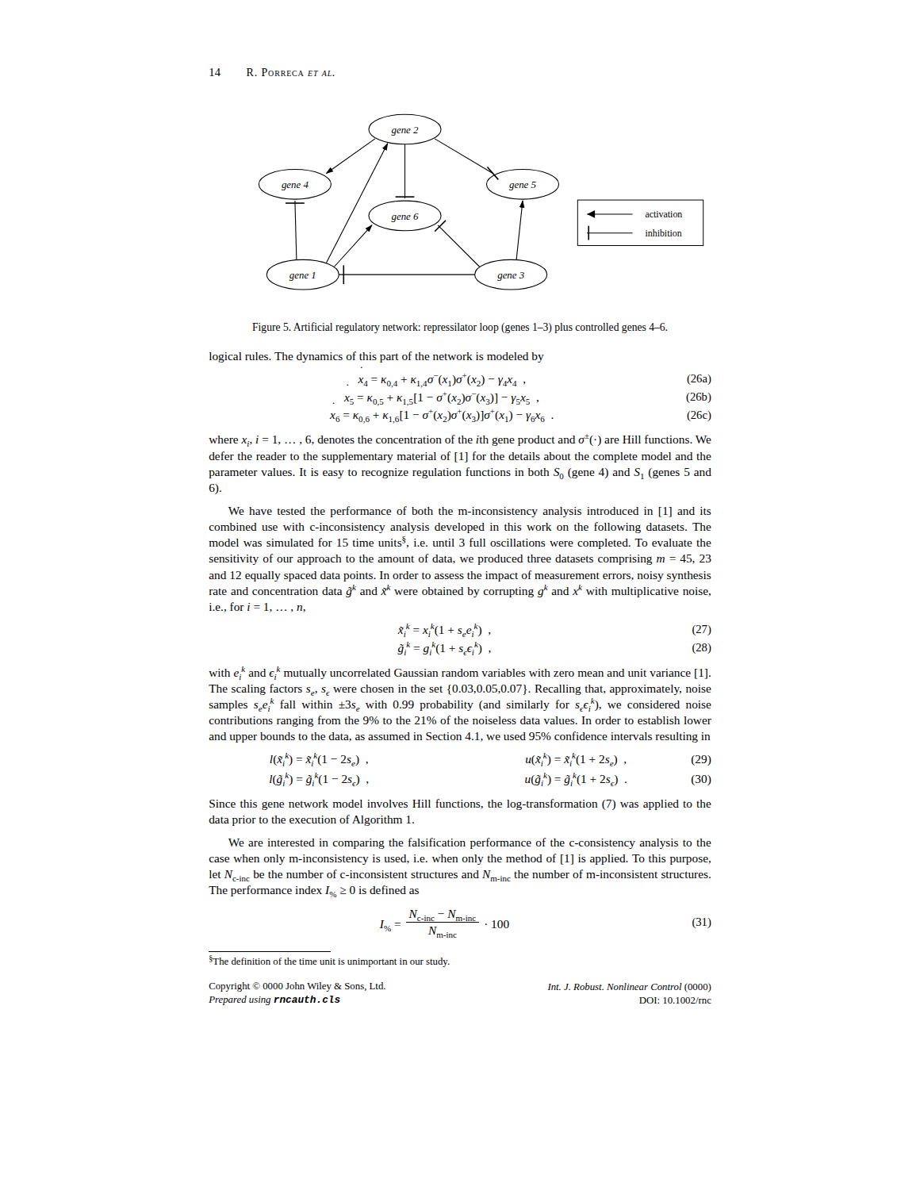14 R. Porreca et al.
gene 2 gene 4 gene 6 gene 5 gene 1 gene 3 activation inhibition
Figure 5. Artificial regulatory network: repressilator loop (genes 1–3) plus controlled genes 4–6.
logical rules. The dynamics of this part of the network is modeled by
x4 = κ0,4 + κ1,4σ−(x1)σ+(x2) − γ4x4 ,
(26a)
x5 = κ0,5 + κ1,5[1 − σ+(x2)σ−(x3)] − γ5x5 ,
(26b)
x6 = κ0,6 + κ1,6[1 − σ+(x2)σ+(x3)]σ+(x1) − γ6x6 .
(26c)
where xi, i = 1, … , 6, denotes the concentration of the ith gene product and σ±(·) are Hill functions. We defer the reader to the supplementary material of [1] for the details about the complete model and the parameter values. It is easy to recognize regulation functions in both S0 (gene 4) and S1 (genes 5 and 6).
We have tested the performance of both the m-inconsistency analysis introduced in [1] and its combined use with c-inconsistency analysis developed in this work on the following datasets. The model was simulated for 15 time units§, i.e. until 3 full oscillations were completed. To evaluate the sensitivity of our approach to the amount of data, we produced three datasets comprising m = 45, 23 and 12 equally spaced data points. In order to assess the impact of measurement errors, noisy synthesis rate and concentration data g̃k and x̃k were obtained by corrupting gk and xk with multiplicative noise, i.e., for i = 1, … , n,
x̃ik = xik(1 + seeik) ,
(27)
g̃ik = gik(1 + sϵϵik) ,
(28)
with eik and ϵik mutually uncorrelated Gaussian random variables with zero mean and unit variance [1]. The scaling factors se, sϵ were chosen in the set {0.03,0.05,0.07}. Recalling that, approximately, noise samples seeik fall within ±3se with 0.99 probability (and similarly for sϵϵik), we considered noise contributions ranging from the 9% to the 21% of the noiseless data values. In order to establish lower and upper bounds to the data, as assumed in Section 4.1, we used 95% confidence intervals resulting in
l(x̃ik) = x̃ik(1 − 2se) ,
u(x̃ik) = x̃ik(1 + 2se) ,
(29)
l(g̃ik) = g̃ik(1 − 2sϵ) ,
u(g̃ik) = g̃ik(1 + 2sϵ) .
(30)
Since this gene network model involves Hill functions, the log-transformation (7) was applied to the data prior to the execution of Algorithm 1.
We are interested in comparing the falsification performance of the c-consistency analysis to the case when only m-inconsistency is used, i.e. when only the method of [1] is applied. To this purpose, let Nc-inc be the number of c-inconsistent structures and Nm-inc the number of m-inconsistent structures. The performance index I% ≥ 0 is defined as
I% = Nc-inc − Nm-inc Nm-inc · 100
(31)
§The definition of the time unit is unimportant in our study.
Copyright © 0000 John Wiley & Sons, Ltd.
Prepared using rncauth.cls
Int. J. Robust. Nonlinear Control (0000)
DOI: 10.1002/rnc